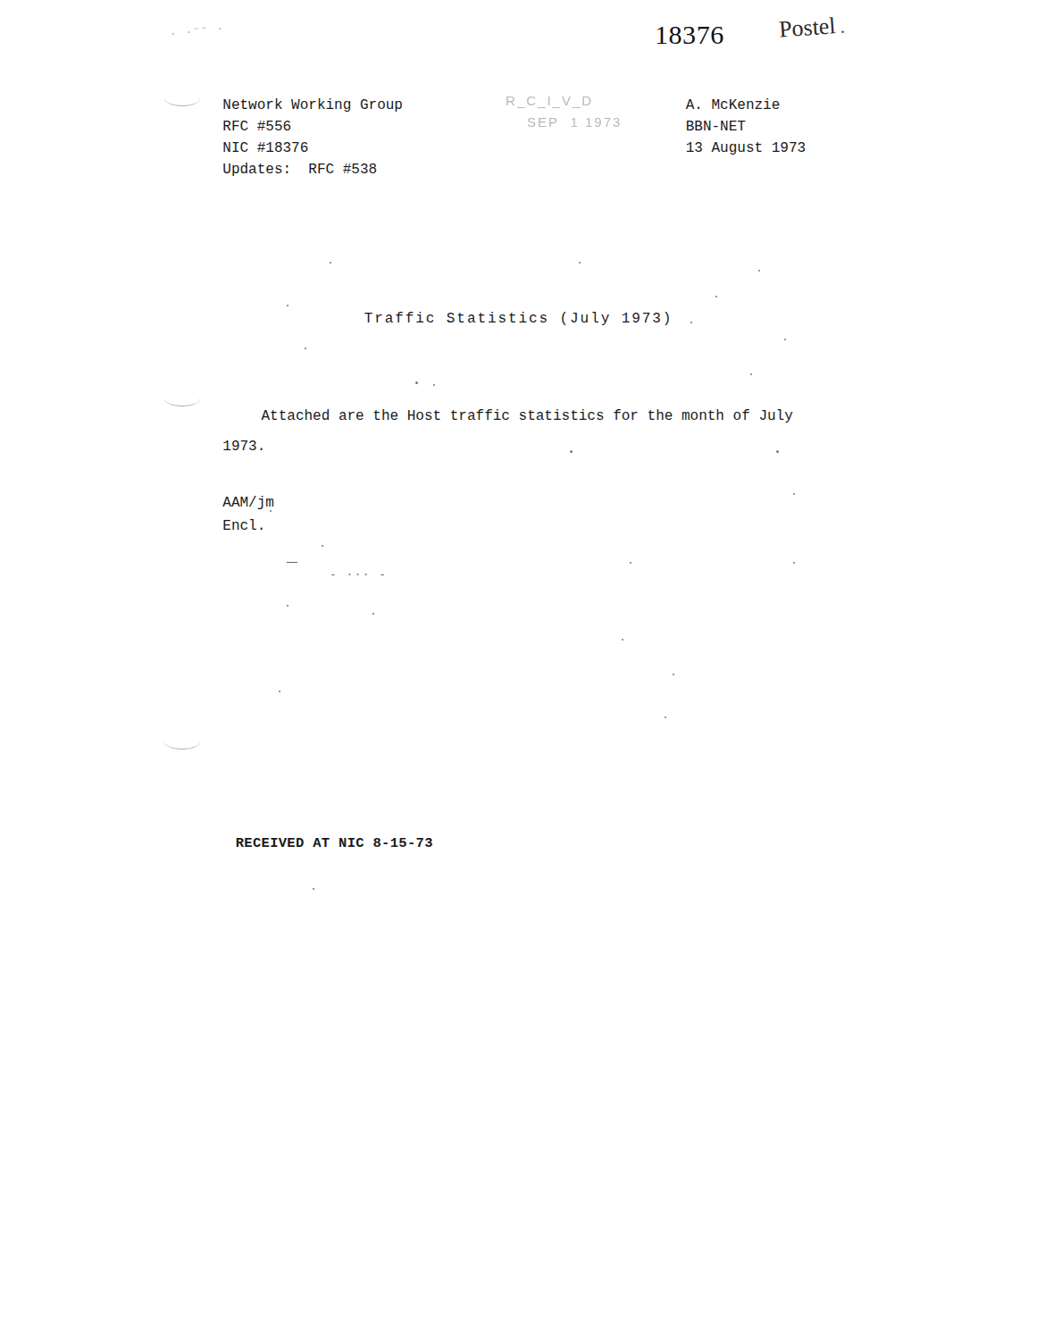18376
Postel .
· ·⁻⁻ ·
Network Working Group RFC #556 NIC #18376 Updates: RFC #538
R_C_I_V_D
SEP 1 1973
A. McKenzie BBN-NET 13 August 1973
Traffic Statistics (July 1973)
Attached are the Host traffic statistics for the month of July 1973.
AAM/jm Encl.
- ··· -
RECEIVED AT NIC 8-15-73